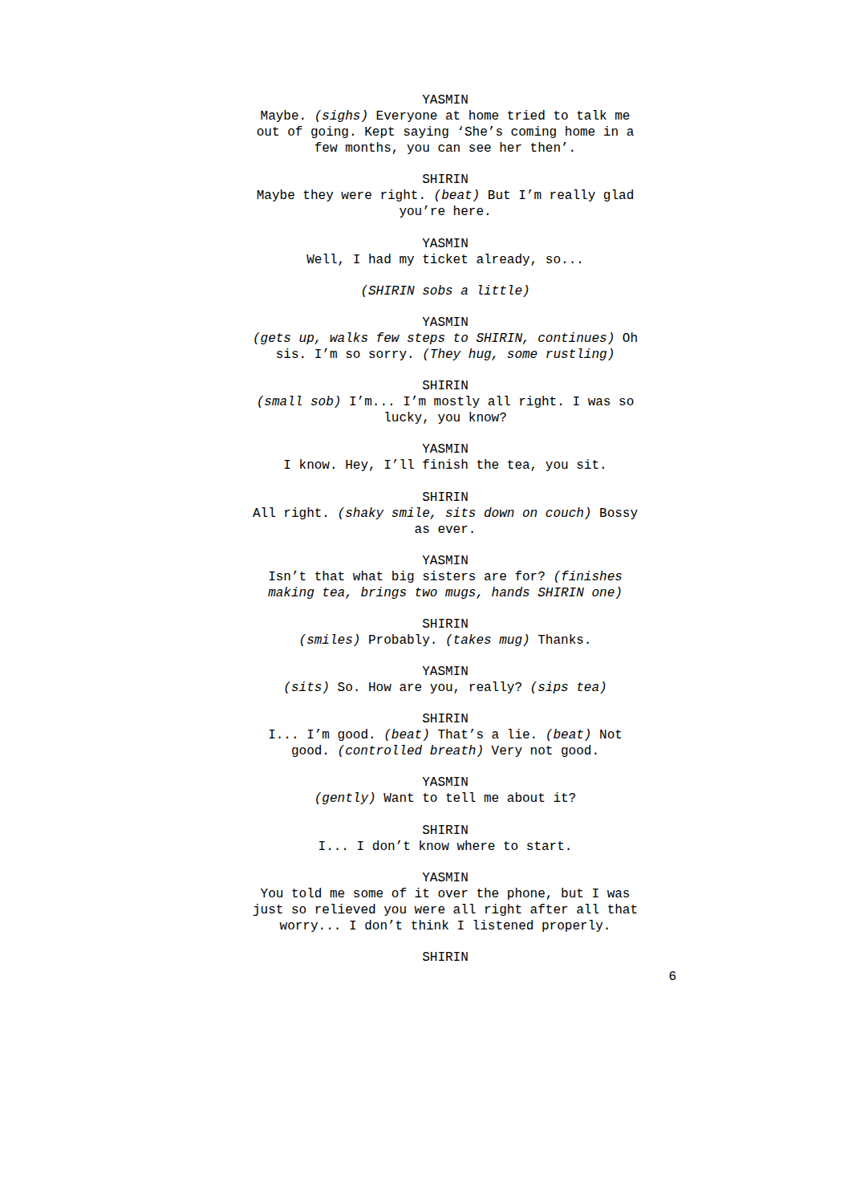Yasmin
Maybe. (sighs) Everyone at home tried to talk me out of going. Kept saying ‘She’s coming home in a few months, you can see her then’.
Shirin
Maybe they were right. (beat) But I’m really glad you’re here.
Yasmin
Well, I had my ticket already, so...
(SHIRIN sobs a little)
Yasmin
(gets up, walks few steps to SHIRIN, continues) Oh sis. I’m so sorry. (They hug, some rustling)
Shirin
(small sob) I’m... I’m mostly all right. I was so lucky, you know?
Yasmin
I know. Hey, I’ll finish the tea, you sit.
Shirin
All right. (shaky smile, sits down on couch) Bossy as ever.
Yasmin
Isn’t that what big sisters are for? (finishes making tea, brings two mugs, hands SHIRIN one)
Shirin
(smiles) Probably. (takes mug) Thanks.
Yasmin
(sits) So. How are you, really? (sips tea)
Shirin
I... I’m good. (beat) That’s a lie. (beat) Not good. (controlled breath) Very not good.
Yasmin
(gently) Want to tell me about it?
Shirin
I... I don’t know where to start.
Yasmin
You told me some of it over the phone, but I was just so relieved you were all right after all that worry... I don’t think I listened properly.
Shirin
6